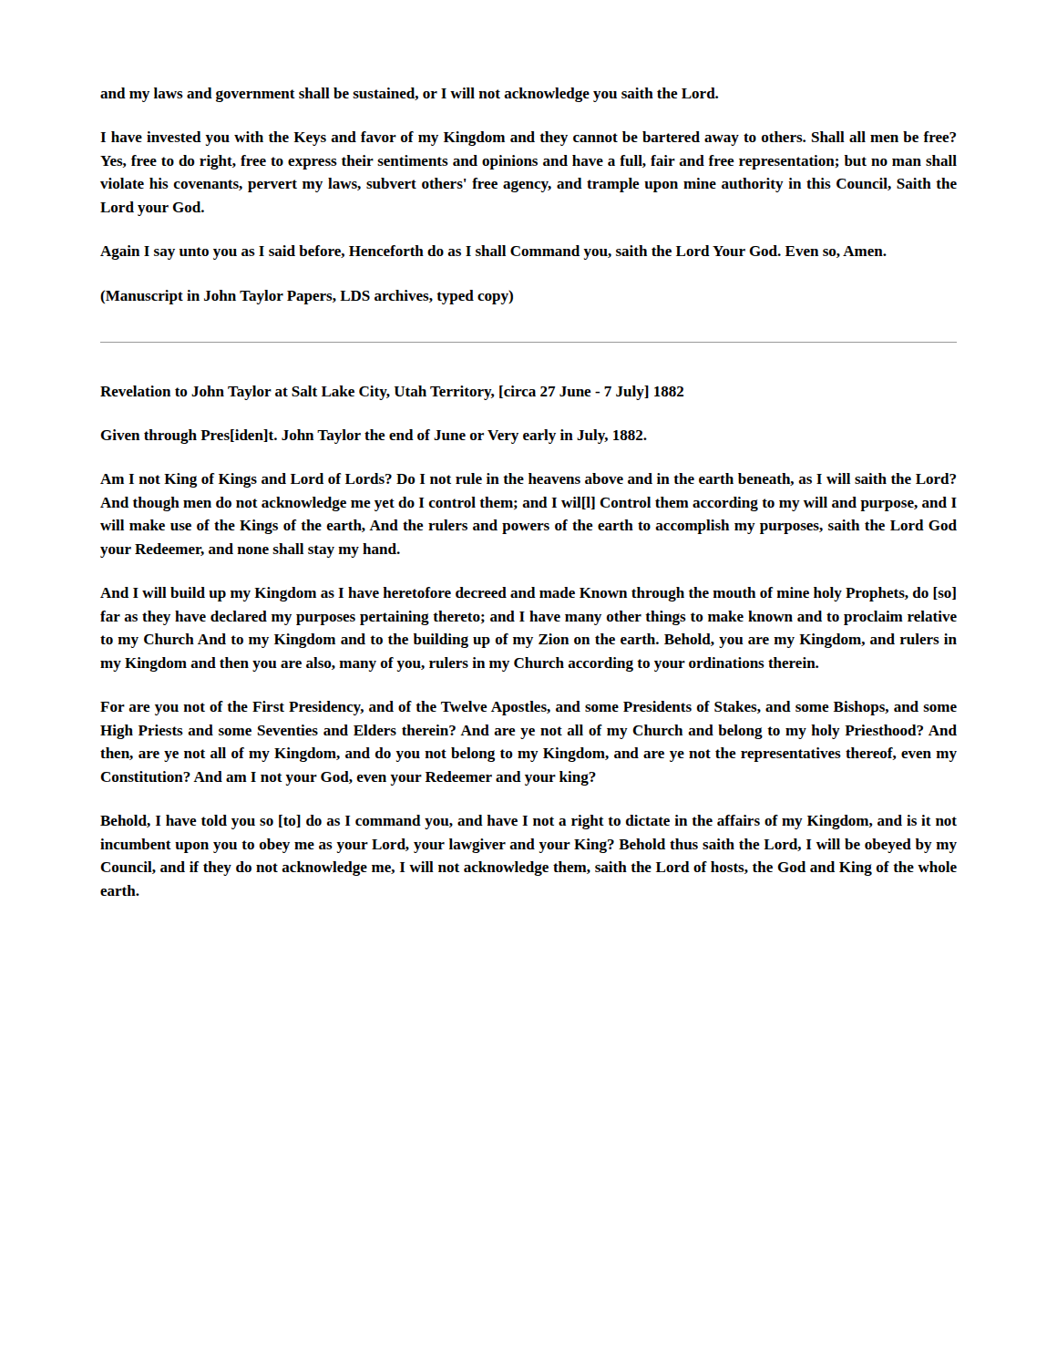and my laws and government shall be sustained, or I will not acknowledge you saith the Lord.
I have invested you with the Keys and favor of my Kingdom and they cannot be bartered away to others. Shall all men be free? Yes, free to do right, free to express their sentiments and opinions and have a full, fair and free representation; but no man shall violate his covenants, pervert my laws, subvert others' free agency, and trample upon mine authority in this Council, Saith the Lord your God.
Again I say unto you as I said before, Henceforth do as I shall Command you, saith the Lord Your God. Even so, Amen.
(Manuscript in John Taylor Papers, LDS archives, typed copy)
Revelation to John Taylor at Salt Lake City, Utah Territory, [circa 27 June - 7 July] 1882
Given through Pres[iden]t. John Taylor the end of June or Very early in July, 1882.
Am I not King of Kings and Lord of Lords? Do I not rule in the heavens above and in the earth beneath, as I will saith the Lord? And though men do not acknowledge me yet do I control them; and I wil[l] Control them according to my will and purpose, and I will make use of the Kings of the earth, And the rulers and powers of the earth to accomplish my purposes, saith the Lord God your Redeemer, and none shall stay my hand.
And I will build up my Kingdom as I have heretofore decreed and made Known through the mouth of mine holy Prophets, do [so] far as they have declared my purposes pertaining thereto; and I have many other things to make known and to proclaim relative to my Church And to my Kingdom and to the building up of my Zion on the earth. Behold, you are my Kingdom, and rulers in my Kingdom and then you are also, many of you, rulers in my Church according to your ordinations therein.
For are you not of the First Presidency, and of the Twelve Apostles, and some Presidents of Stakes, and some Bishops, and some High Priests and some Seventies and Elders therein? And are ye not all of my Church and belong to my holy Priesthood? And then, are ye not all of my Kingdom, and do you not belong to my Kingdom, and are ye not the representatives thereof, even my Constitution? And am I not your God, even your Redeemer and your king?
Behold, I have told you so [to] do as I command you, and have I not a right to dictate in the affairs of my Kingdom, and is it not incumbent upon you to obey me as your Lord, your lawgiver and your King? Behold thus saith the Lord, I will be obeyed by my Council, and if they do not acknowledge me, I will not acknowledge them, saith the Lord of hosts, the God and King of the whole earth.